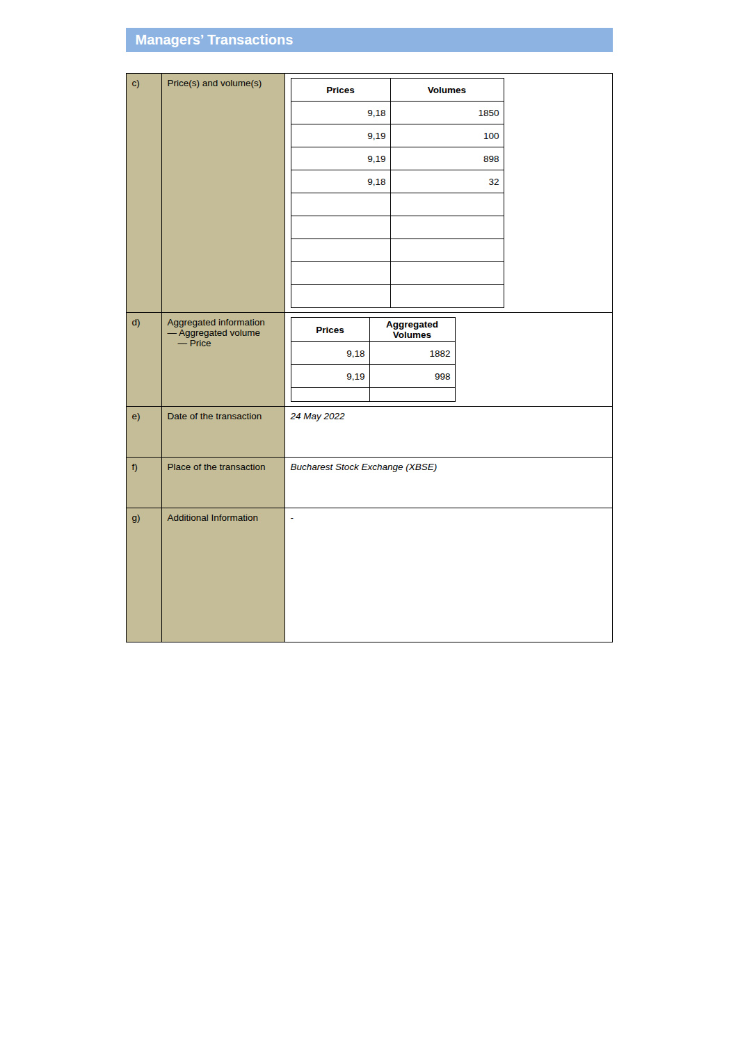Managers’ Transactions
| c) | Price(s) and volume(s) | / Prices / Volumes / / --- / --- / / 9,18 / 1850 / / 9,19 / 100 / / 9,19 / 898 / / 9,18 / 32 / |
| d) | Aggregated information — Aggregated volume — Price | / Prices / Aggregated Volumes / / --- / --- / / 9,18 / 1882 / / 9,19 / 998 / |
| e) | Date of the transaction | 24 May 2022 |
| f) | Place of the transaction | Bucharest Stock Exchange (XBSE) |
| g) | Additional Information | - |